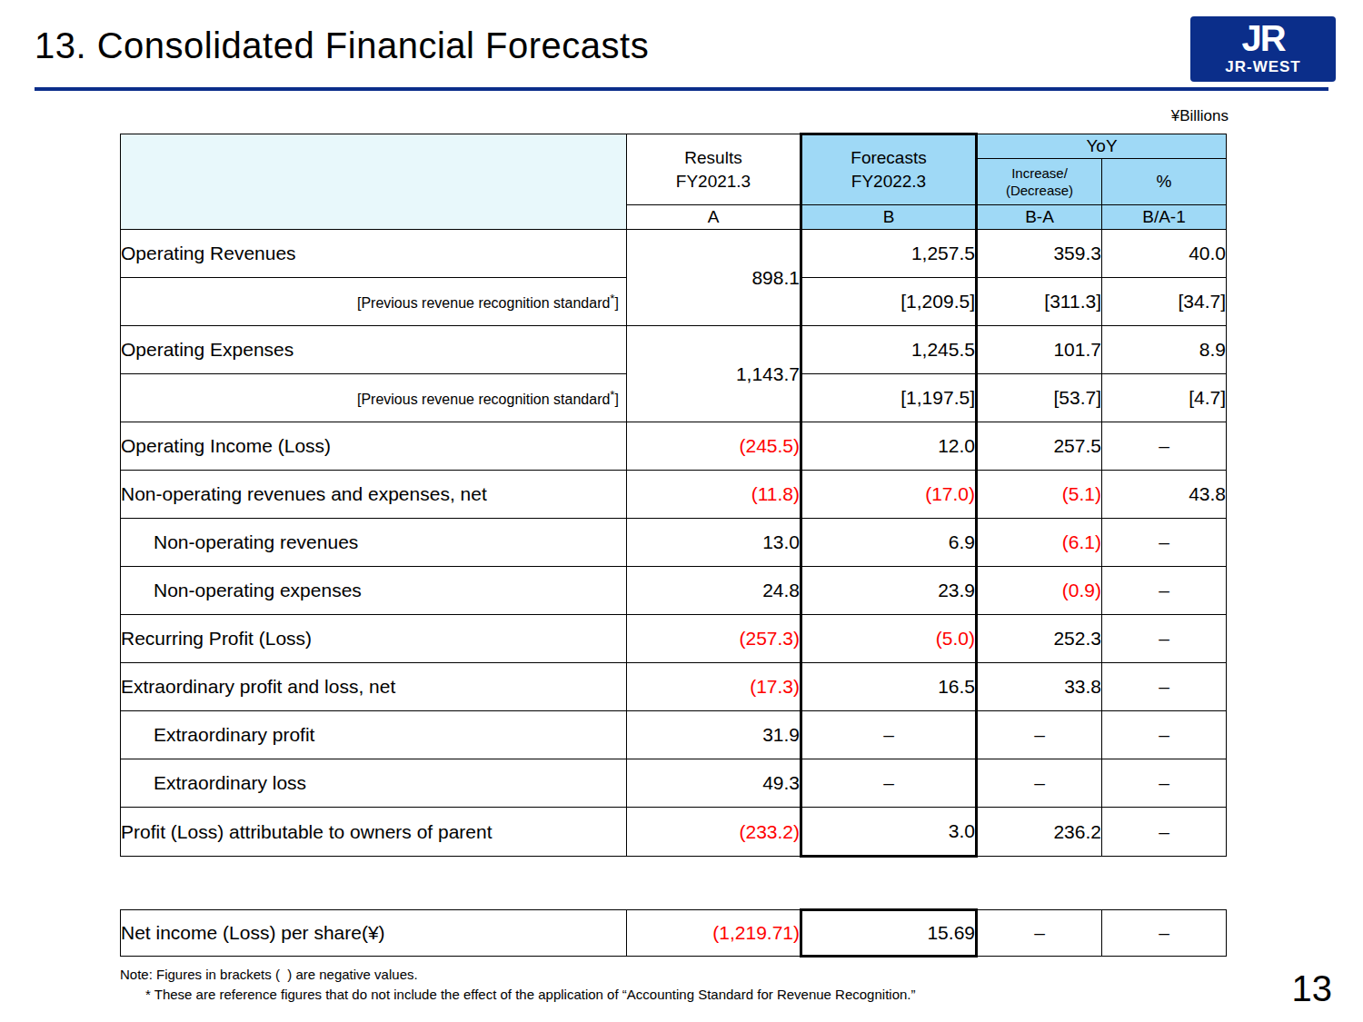13. Consolidated Financial Forecasts
JR
JR-WEST
¥Billions
| | Results FY2021.3 | Forecasts FY2022.3 | YoY |
| Increase/ (Decrease) | % |
| A | B | B-A | B/A-1 |
| Operating Revenues | 898.1 | 1,257.5 | 359.3 | 40.0 |
| [Previous revenue recognition standard * ] | [1,209.5] | [311.3] | [34.7] |
| Operating Expenses | 1,143.7 | 1,245.5 | 101.7 | 8.9 |
| [Previous revenue recognition standard * ] | [1,197.5] | [53.7] | [4.7] |
| Operating Income (Loss) | (245.5) | 12.0 | 257.5 | – |
| Non-operating revenues and expenses, net | (11.8) | (17.0) | (5.1) | 43.8 |
| Non-operating revenues | 13.0 | 6.9 | (6.1) | – |
| Non-operating expenses | 24.8 | 23.9 | (0.9) | – |
| Recurring Profit (Loss) | (257.3) | (5.0) | 252.3 | – |
| Extraordinary profit and loss, net | (17.3) | 16.5 | 33.8 | – |
| Extraordinary profit | 31.9 | – | – | – |
| Extraordinary loss | 49.3 | – | – | – |
| Profit (Loss) attributable to owners of parent | (233.2) | 3.0 | 236.2 | – |
| Net income (Loss) per share(¥) | (1,219.71) | 15.69 | – | – |
Note: Figures in brackets ( ) are negative values.
* These are reference figures that do not include the effect of the application of “Accounting Standard for Revenue Recognition.”
13